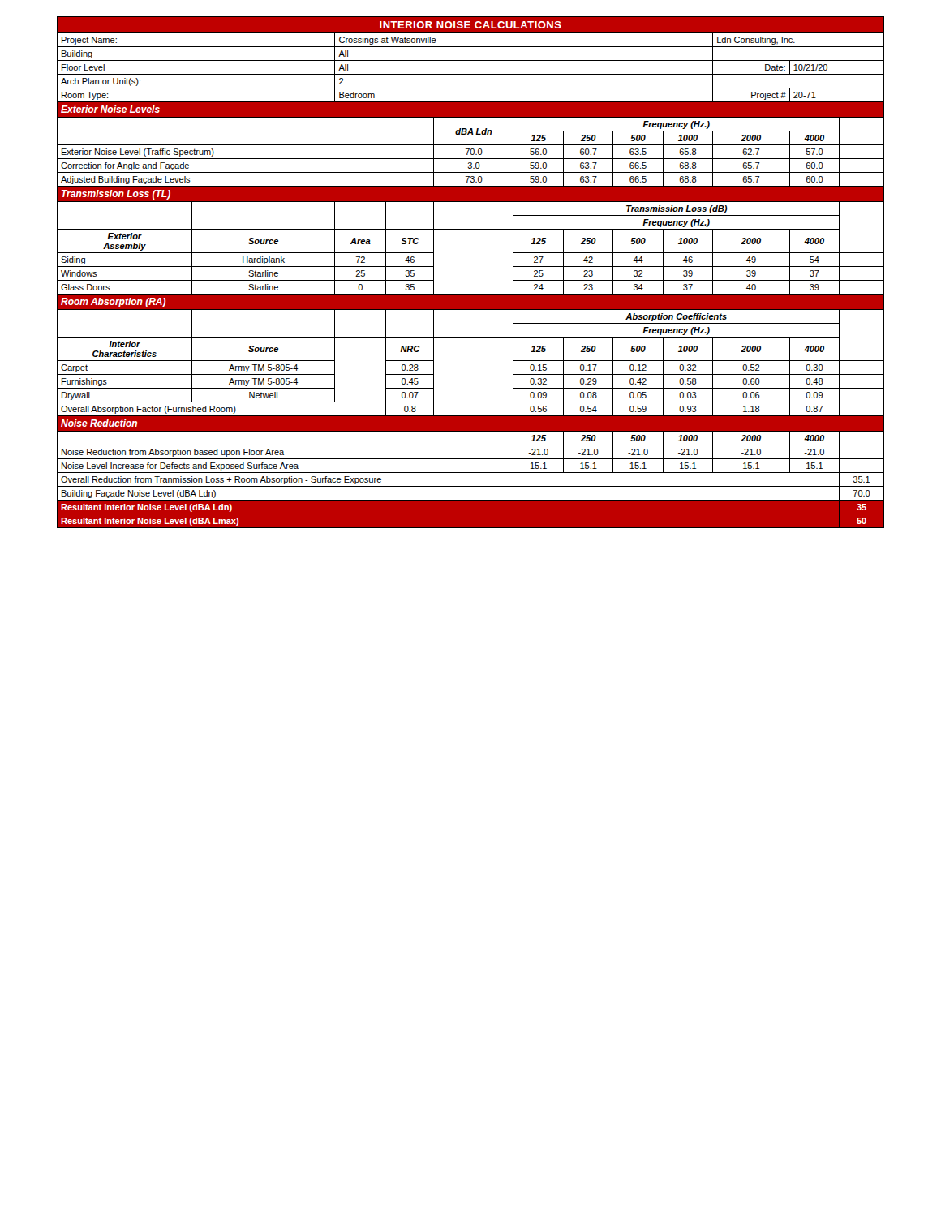| INTERIOR NOISE CALCULATIONS |
| Project Name: | Crossings at Watsonville | Ldn Consulting, Inc. |
| Building | All | |
| Floor Level | All | Date: | 10/21/20 |
| Arch Plan or Unit(s): | 2 | |
| Room Type: | Bedroom | Project # | 20-71 |
| Exterior Noise Levels |
| | dBA Ldn | Frequency (Hz.) | |
| 125 | 250 | 500 | 1000 | 2000 | 4000 |
| Exterior Noise Level (Traffic Spectrum) | 70.0 | 56.0 | 60.7 | 63.5 | 65.8 | 62.7 | 57.0 | |
| Correction for Angle and Façade | 3.0 | 59.0 | 63.7 | 66.5 | 68.8 | 65.7 | 60.0 | |
| Adjusted Building Façade Levels | 73.0 | 59.0 | 63.7 | 66.5 | 68.8 | 65.7 | 60.0 | |
| Transmission Loss (TL) |
| | | | | | Transmission Loss (dB) | |
| Frequency (Hz.) |
| Exterior Assembly | Source | Area | STC | | 125 | 250 | 500 | 1000 | 2000 | 4000 |
| Siding | Hardiplank | 72 | 46 | | 27 | 42 | 44 | 46 | 49 | 54 | |
| Windows | Starline | 25 | 35 | | 25 | 23 | 32 | 39 | 39 | 37 | |
| Glass Doors | Starline | 0 | 35 | | 24 | 23 | 34 | 37 | 40 | 39 | |
| Room Absorption (RA) |
| | | | | | Absorption Coefficients | |
| Frequency (Hz.) |
| Interior Characteristics | Source | | NRC | | 125 | 250 | 500 | 1000 | 2000 | 4000 |
| Carpet | Army TM 5-805-4 | | 0.28 | | 0.15 | 0.17 | 0.12 | 0.32 | 0.52 | 0.30 | |
| Furnishings | Army TM 5-805-4 | | 0.45 | | 0.32 | 0.29 | 0.42 | 0.58 | 0.60 | 0.48 | |
| Drywall | Netwell | | 0.07 | | 0.09 | 0.08 | 0.05 | 0.03 | 0.06 | 0.09 | |
| Overall Absorption Factor (Furnished Room) | 0.8 | | 0.56 | 0.54 | 0.59 | 0.93 | 1.18 | 0.87 | |
| Noise Reduction |
| | 125 | 250 | 500 | 1000 | 2000 | 4000 | |
| Noise Reduction from Absorption based upon Floor Area | -21.0 | -21.0 | -21.0 | -21.0 | -21.0 | -21.0 | |
| Noise Level Increase for Defects and Exposed Surface Area | 15.1 | 15.1 | 15.1 | 15.1 | 15.1 | 15.1 | |
| Overall Reduction from Tranmission Loss + Room Absorption - Surface Exposure | 35.1 |
| Building Façade Noise Level (dBA Ldn) | 70.0 |
| Resultant Interior Noise Level (dBA Ldn) | 35 |
| Resultant Interior Noise Level (dBA Lmax) | 50 |